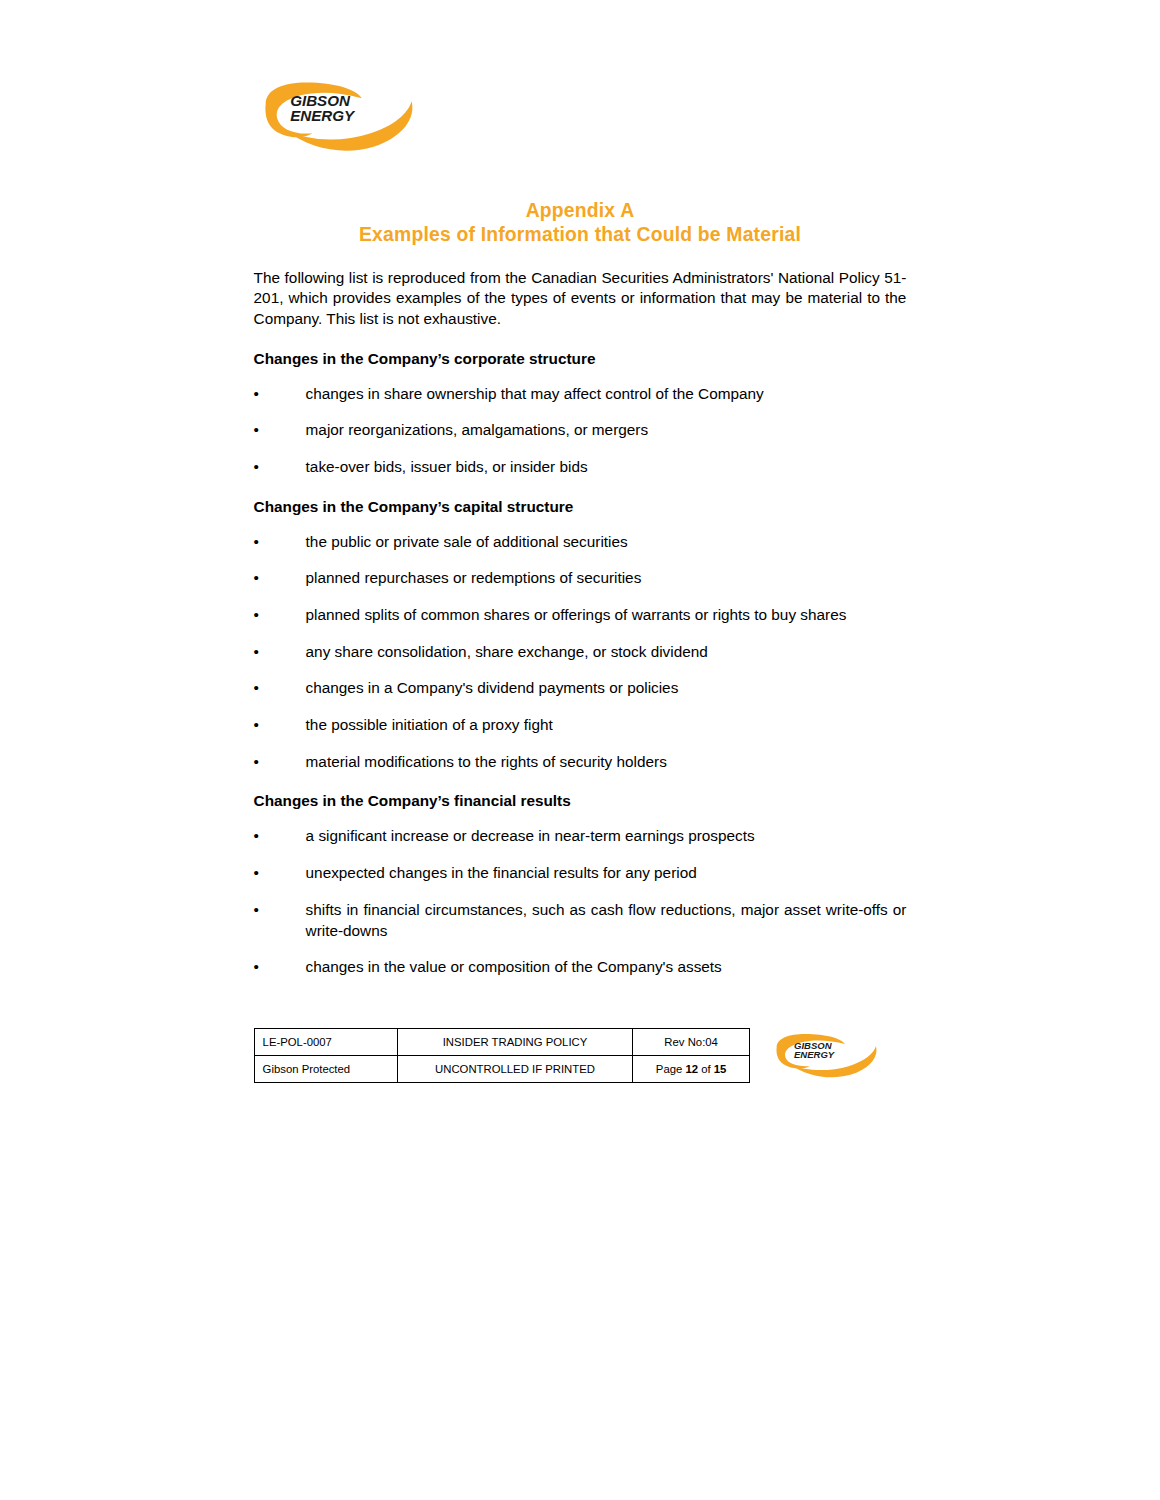GIBSON ENERGY
Appendix A
Examples of Information that Could be Material
The following list is reproduced from the Canadian Securities Administrators' National Policy 51-201, which provides examples of the types of events or information that may be material to the Company. This list is not exhaustive.
Changes in the Company’s corporate structure
changes in share ownership that may affect control of the Company
major reorganizations, amalgamations, or mergers
take-over bids, issuer bids, or insider bids
Changes in the Company’s capital structure
the public or private sale of additional securities
planned repurchases or redemptions of securities
planned splits of common shares or offerings of warrants or rights to buy shares
any share consolidation, share exchange, or stock dividend
changes in a Company's dividend payments or policies
the possible initiation of a proxy fight
material modifications to the rights of security holders
Changes in the Company’s financial results
a significant increase or decrease in near-term earnings prospects
unexpected changes in the financial results for any period
shifts in financial circumstances, such as cash flow reductions, major asset write-offs or write-downs
changes in the value or composition of the Company's assets
| LE-POL-0007 | INSIDER TRADING POLICY | Rev No:04 | GIBSON ENERGY |
| Gibson Protected | UNCONTROLLED IF PRINTED | Page 12 of 15 |